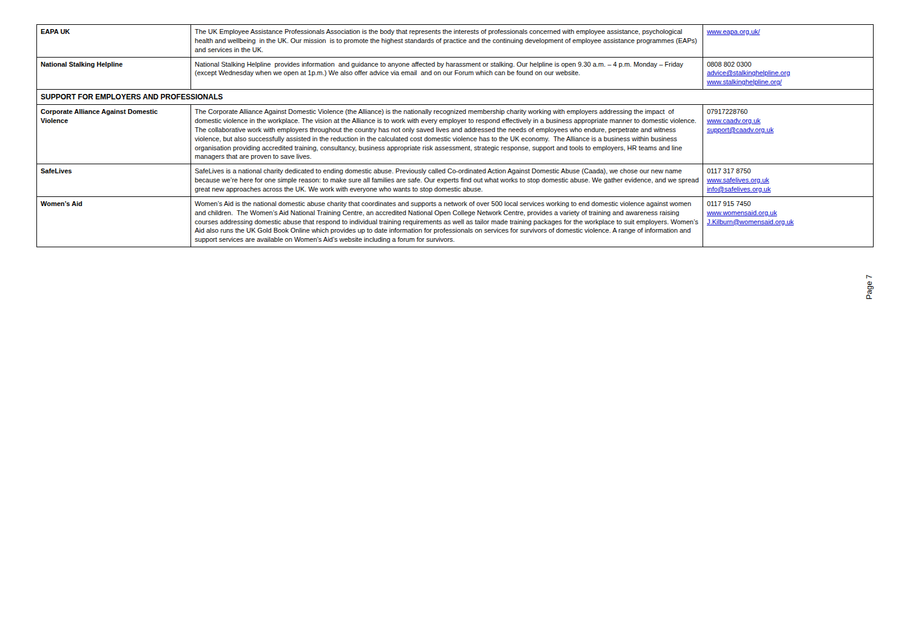| EAPA UK | The UK Employee Assistance Professionals Association is the body that represents the interests of professionals concerned with employee assistance, psychological health and wellbeing in the UK. Our mission is to promote the highest standards of practice and the continuing development of employee assistance programmes (EAPs) and services in the UK. | www.eapa.org.uk/ |
| National Stalking Helpline | National Stalking Helpline provides information and guidance to anyone affected by harassment or stalking. Our helpline is open 9.30 a.m. – 4 p.m. Monday – Friday (except Wednesday when we open at 1p.m.) We also offer advice via email and on our Forum which can be found on our website. | 0808 802 0300 advice@stalkinghelpline.org www.stalkinghelpline.org/ |
| SUPPORT FOR EMPLOYERS AND PROFESSIONALS |
| Corporate Alliance Against Domestic Violence | The Corporate Alliance Against Domestic Violence (the Alliance) is the nationally recognized membership charity working with employers addressing the impact of domestic violence in the workplace. The vision at the Alliance is to work with every employer to respond effectively in a business appropriate manner to domestic violence. The collaborative work with employers throughout the country has not only saved lives and addressed the needs of employees who endure, perpetrate and witness violence, but also successfully assisted in the reduction in the calculated cost domestic violence has to the UK economy. The Alliance is a business within business organisation providing accredited training, consultancy, business appropriate risk assessment, strategic response, support and tools to employers, HR teams and line managers that are proven to save lives. | 07917228760 www.caadv.org.uk support@caadv.org.uk |
| SafeLives | SafeLives is a national charity dedicated to ending domestic abuse. Previously called Co-ordinated Action Against Domestic Abuse (Caada), we chose our new name because we’re here for one simple reason: to make sure all families are safe. Our experts find out what works to stop domestic abuse. We gather evidence, and we spread great new approaches across the UK. We work with everyone who wants to stop domestic abuse. | 0117 317 8750 www.safelives.org.uk info@safelives.org.uk |
| Women’s Aid | Women’s Aid is the national domestic abuse charity that coordinates and supports a network of over 500 local services working to end domestic violence against women and children. The Women’s Aid National Training Centre, an accredited National Open College Network Centre, provides a variety of training and awareness raising courses addressing domestic abuse that respond to individual training requirements as well as tailor made training packages for the workplace to suit employers. Women’s Aid also runs the UK Gold Book Online which provides up to date information for professionals on services for survivors of domestic violence. A range of information and support services are available on Women’s Aid’s website including a forum for survivors. | 0117 915 7450 www.womensaid.org.uk J.Kilburn@womensaid.org.uk |
Page 7